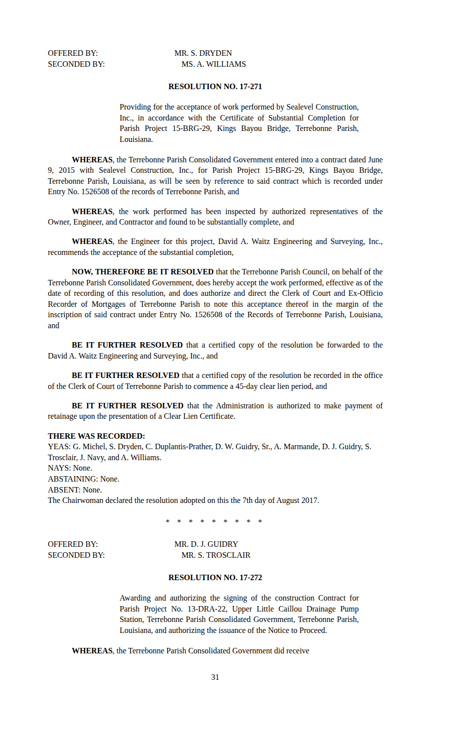OFFERED BY: MR. S. DRYDEN
SECONDED BY: MS. A. WILLIAMS
RESOLUTION NO. 17-271
Providing for the acceptance of work performed by Sealevel Construction, Inc., in accordance with the Certificate of Substantial Completion for Parish Project 15-BRG-29, Kings Bayou Bridge, Terrebonne Parish, Louisiana.
WHEREAS, the Terrebonne Parish Consolidated Government entered into a contract dated June 9, 2015 with Sealevel Construction, Inc., for Parish Project 15-BRG-29, Kings Bayou Bridge, Terrebonne Parish, Louisiana, as will be seen by reference to said contract which is recorded under Entry No. 1526508 of the records of Terrebonne Parish, and
WHEREAS, the work performed has been inspected by authorized representatives of the Owner, Engineer, and Contractor and found to be substantially complete, and
WHEREAS, the Engineer for this project, David A. Waitz Engineering and Surveying, Inc., recommends the acceptance of the substantial completion,
NOW, THEREFORE BE IT RESOLVED that the Terrebonne Parish Council, on behalf of the Terrebonne Parish Consolidated Government, does hereby accept the work performed, effective as of the date of recording of this resolution, and does authorize and direct the Clerk of Court and Ex-Officio Recorder of Mortgages of Terrebonne Parish to note this acceptance thereof in the margin of the inscription of said contract under Entry No. 1526508 of the Records of Terrebonne Parish, Louisiana, and
BE IT FURTHER RESOLVED that a certified copy of the resolution be forwarded to the David A. Waitz Engineering and Surveying, Inc., and
BE IT FURTHER RESOLVED that a certified copy of the resolution be recorded in the office of the Clerk of Court of Terrebonne Parish to commence a 45-day clear lien period, and
BE IT FURTHER RESOLVED that the Administration is authorized to make payment of retainage upon the presentation of a Clear Lien Certificate.
THERE WAS RECORDED:
YEAS: G. Michel, S. Dryden, C. Duplantis-Prather, D. W. Guidry, Sr., A. Marmande, D. J. Guidry, S. Trosclair, J. Navy, and A. Williams.
NAYS: None.
ABSTAINING: None.
ABSENT: None.
The Chairwoman declared the resolution adopted on this the 7th day of August 2017.
* * * * * * * * *
OFFERED BY: MR. D. J. GUIDRY
SECONDED BY: MR. S. TROSCLAIR
RESOLUTION NO. 17-272
Awarding and authorizing the signing of the construction Contract for Parish Project No. 13-DRA-22, Upper Little Caillou Drainage Pump Station, Terrebonne Parish Consolidated Government, Terrebonne Parish, Louisiana, and authorizing the issuance of the Notice to Proceed.
WHEREAS, the Terrebonne Parish Consolidated Government did receive
31